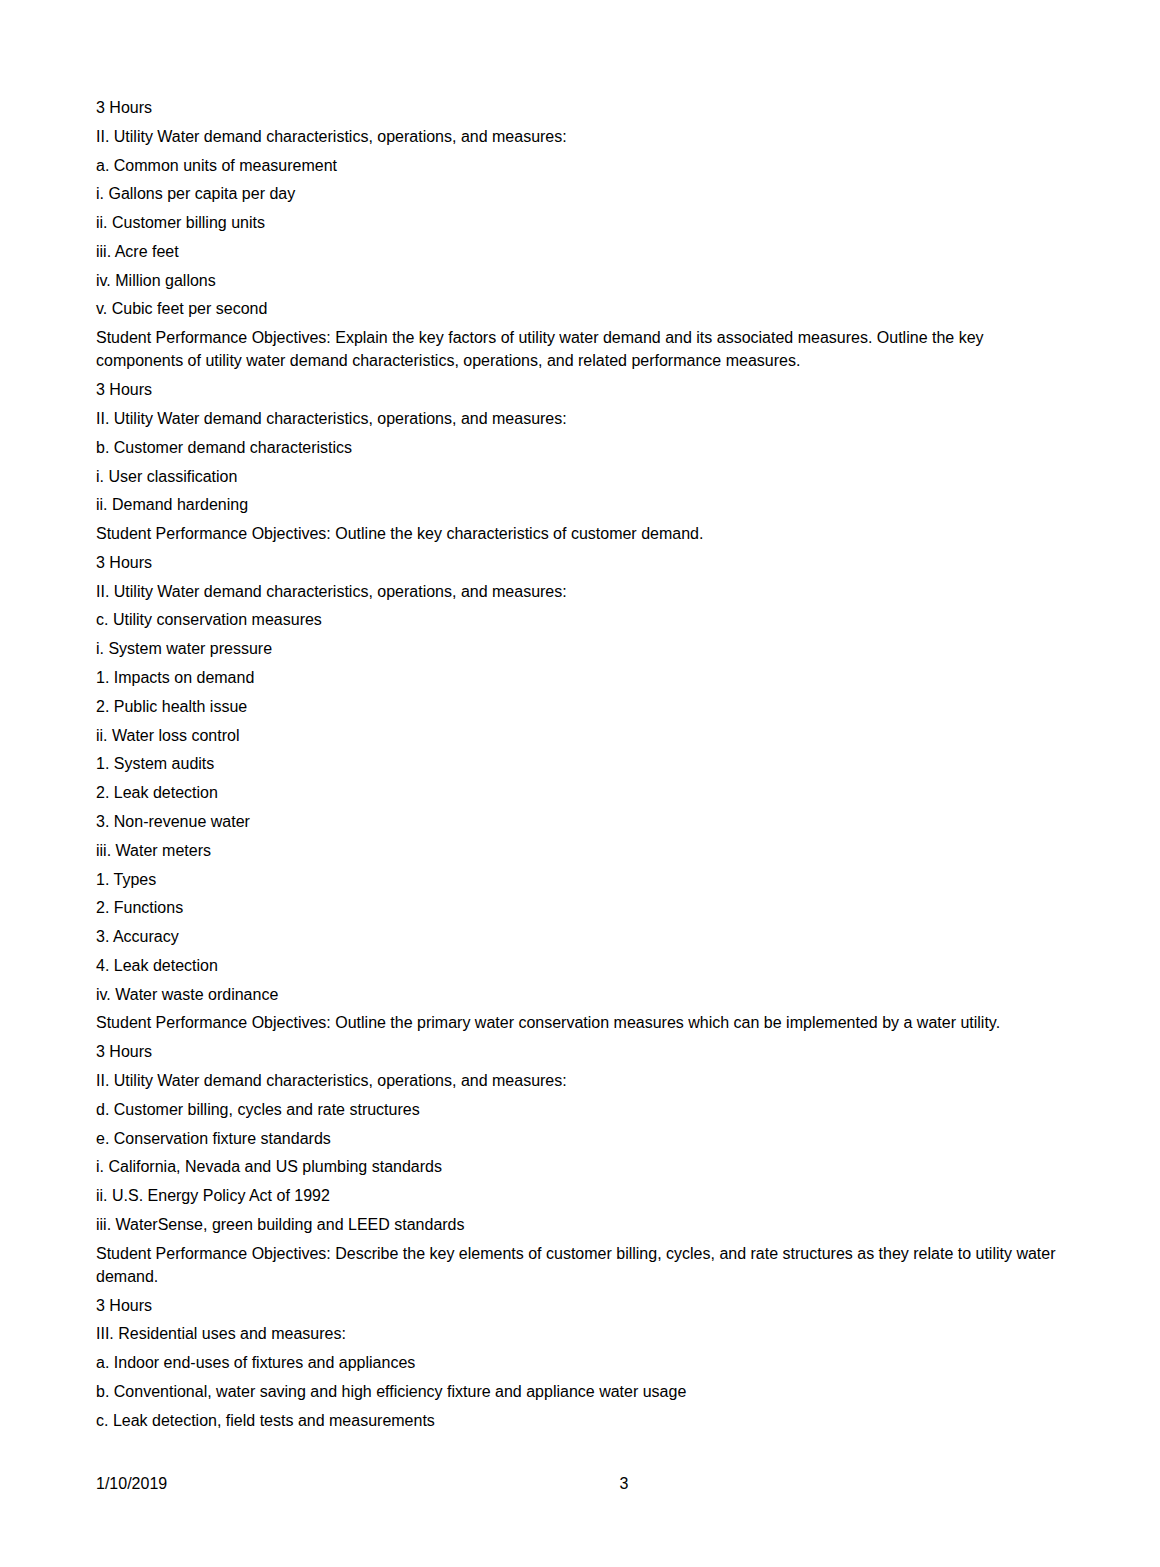3 Hours
II. Utility Water demand characteristics, operations, and measures:
a. Common units of measurement
i. Gallons per capita per day
ii. Customer billing units
iii. Acre feet
iv. Million gallons
v. Cubic feet per second
Student Performance Objectives: Explain the key factors of utility water demand and its associated measures. Outline the key components of utility water demand characteristics, operations, and related performance measures.
3 Hours
II. Utility Water demand characteristics, operations, and measures:
b. Customer demand characteristics
i. User classification
ii. Demand hardening
Student Performance Objectives: Outline the key characteristics of customer demand.
3 Hours
II. Utility Water demand characteristics, operations, and measures:
c. Utility conservation measures
i. System water pressure
1. Impacts on demand
2. Public health issue
ii. Water loss control
1. System audits
2. Leak detection
3. Non-revenue water
iii. Water meters
1. Types
2. Functions
3. Accuracy
4. Leak detection
iv. Water waste ordinance
Student Performance Objectives: Outline the primary water conservation measures which can be implemented by a water utility.
3 Hours
II. Utility Water demand characteristics, operations, and measures:
d. Customer billing, cycles and rate structures
e. Conservation fixture standards
i. California, Nevada and US plumbing standards
ii. U.S. Energy Policy Act of 1992
iii. WaterSense, green building and LEED standards
Student Performance Objectives: Describe the key elements of customer billing, cycles, and rate structures as they relate to utility water demand.
3 Hours
III. Residential uses and measures:
a. Indoor end-uses of fixtures and appliances
b. Conventional, water saving and high efficiency fixture and appliance water usage
c. Leak detection, field tests and measurements
1/10/2019 3